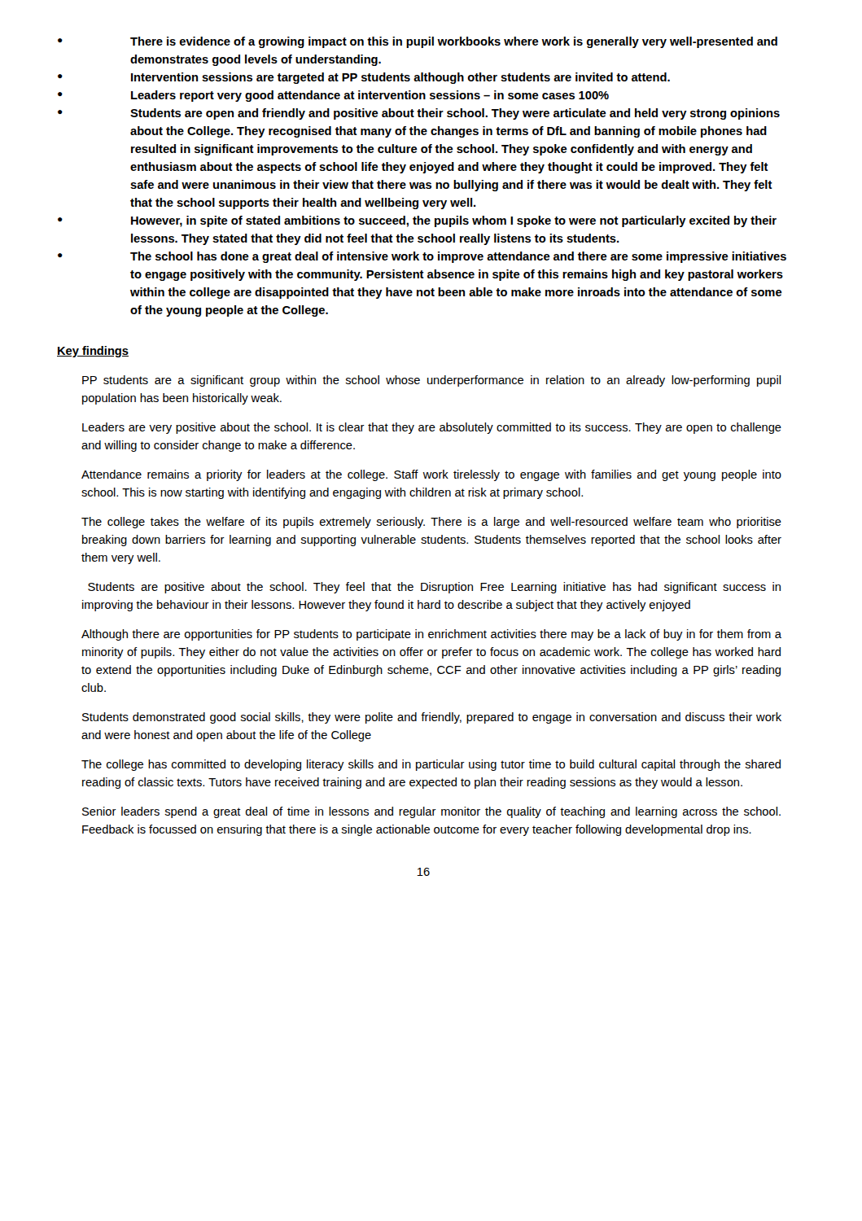There is evidence of a growing impact on this in pupil workbooks where work is generally very well-presented and demonstrates good levels of understanding.
Intervention sessions are targeted at PP students although other students are invited to attend.
Leaders report very good attendance at intervention sessions – in some cases 100%
Students are open and friendly and positive about their school. They were articulate and held very strong opinions about the College. They recognised that many of the changes in terms of DfL and banning of mobile phones had resulted in significant improvements to the culture of the school. They spoke confidently and with energy and enthusiasm about the aspects of school life they enjoyed and where they thought it could be improved. They felt safe and were unanimous in their view that there was no bullying and if there was it would be dealt with. They felt that the school supports their health and wellbeing very well.
However, in spite of stated ambitions to succeed, the pupils whom I spoke to were not particularly excited by their lessons. They stated that they did not feel that the school really listens to its students.
The school has done a great deal of intensive work to improve attendance and there are some impressive initiatives to engage positively with the community. Persistent absence in spite of this remains high and key pastoral workers within the college are disappointed that they have not been able to make more inroads into the attendance of some of the young people at the College.
Key findings
PP students are a significant group within the school whose underperformance in relation to an already low-performing pupil population has been historically weak.
Leaders are very positive about the school. It is clear that they are absolutely committed to its success. They are open to challenge and willing to consider change to make a difference.
Attendance remains a priority for leaders at the college. Staff work tirelessly to engage with families and get young people into school. This is now starting with identifying and engaging with children at risk at primary school.
The college takes the welfare of its pupils extremely seriously. There is a large and well-resourced welfare team who prioritise breaking down barriers for learning and supporting vulnerable students. Students themselves reported that the school looks after them very well.
Students are positive about the school. They feel that the Disruption Free Learning initiative has had significant success in improving the behaviour in their lessons. However they found it hard to describe a subject that they actively enjoyed
Although there are opportunities for PP students to participate in enrichment activities there may be a lack of buy in for them from a minority of pupils. They either do not value the activities on offer or prefer to focus on academic work. The college has worked hard to extend the opportunities including Duke of Edinburgh scheme, CCF and other innovative activities including a PP girls’ reading club.
Students demonstrated good social skills, they were polite and friendly, prepared to engage in conversation and discuss their work and were honest and open about the life of the College
The college has committed to developing literacy skills and in particular using tutor time to build cultural capital through the shared reading of classic texts. Tutors have received training and are expected to plan their reading sessions as they would a lesson.
Senior leaders spend a great deal of time in lessons and regular monitor the quality of teaching and learning across the school. Feedback is focussed on ensuring that there is a single actionable outcome for every teacher following developmental drop ins.
16